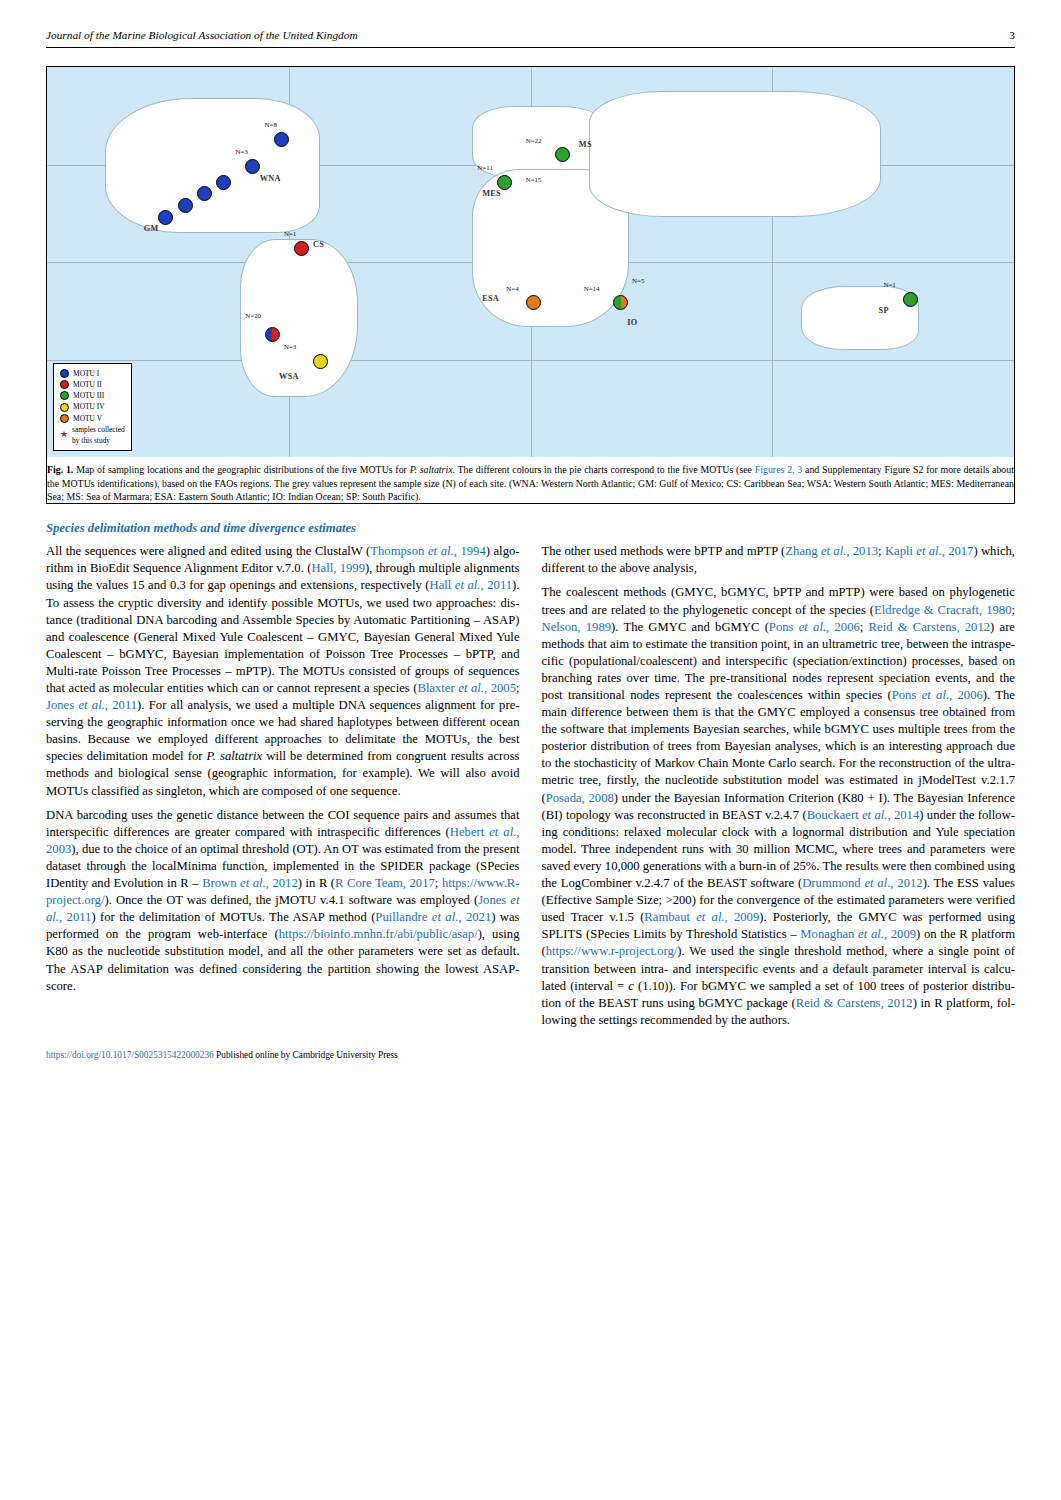Journal of the Marine Biological Association of the United Kingdom 3
N=8
N=3
WNA GM N=1
CS N=20
N=3
WSA N=22
MS N=11
N=15 MES N=4
ESA N=14
N=5 IO N=1
SP
MOTU I
MOTU II
MOTU III
MOTU IV
MOTU V
★samples collected
by this study
Fig. 1. Map of sampling locations and the geographic distributions of the five MOTUs for P. saltatrix. The different colours in the pie charts correspond to the five MOTUs (see Figures 2, 3 and Supplementary Figure S2 for more details about the MOTUs identifications), based on the FAOs regions. The grey values represent the sample size (N) of each site. (WNA: Western North Atlantic; GM: Gulf of Mexico; CS: Caribbean Sea; WSA: Western South Atlantic; MES: Mediterranean Sea; MS: Sea of Marmara; ESA: Eastern South Atlantic; IO: Indian Ocean; SP: South Pacific).
Species delimitation methods and time divergence estimates
All the sequences were aligned and edited using the ClustalW (Thompson et al., 1994) algorithm in BioEdit Sequence Alignment Editor v.7.0. (Hall, 1999), through multiple alignments using the values 15 and 0.3 for gap openings and extensions, respectively (Hall et al., 2011). To assess the cryptic diversity and identify possible MOTUs, we used two approaches: distance (traditional DNA barcoding and Assemble Species by Automatic Partitioning – ASAP) and coalescence (General Mixed Yule Coalescent – GMYC, Bayesian General Mixed Yule Coalescent – bGMYC, Bayesian implementation of Poisson Tree Processes – bPTP, and Multi-rate Poisson Tree Processes – mPTP). The MOTUs consisted of groups of sequences that acted as molecular entities which can or cannot represent a species (Blaxter et al., 2005; Jones et al., 2011). For all analysis, we used a multiple DNA sequences alignment for preserving the geographic information once we had shared haplotypes between different ocean basins. Because we employed different approaches to delimitate the MOTUs, the best species delimitation model for P. saltatrix will be determined from congruent results across methods and biological sense (geographic information, for example). We will also avoid MOTUs classified as singleton, which are composed of one sequence.
DNA barcoding uses the genetic distance between the COI sequence pairs and assumes that interspecific differences are greater compared with intraspecific differences (Hebert et al., 2003), due to the choice of an optimal threshold (OT). An OT was estimated from the present dataset through the localMinima function, implemented in the SPIDER package (SPecies IDentity and Evolution in R – Brown et al., 2012) in R (R Core Team, 2017; https://www.R-project.org/). Once the OT was defined, the jMOTU v.4.1 software was employed (Jones et al., 2011) for the delimitation of MOTUs. The ASAP method (Puillandre et al., 2021) was performed on the program web-interface (https://bioinfo.mnhn.fr/abi/public/asap/), using K80 as the nucleotide substitution model, and all the other parameters were set as default. The ASAP delimitation was defined considering the partition showing the lowest ASAP-score.
The other used methods were bPTP and mPTP (Zhang et al., 2013; Kapli et al., 2017) which, different to the above analysis,
The coalescent methods (GMYC, bGMYC, bPTP and mPTP) were based on phylogenetic trees and are related to the phylogenetic concept of the species (Eldredge & Cracraft, 1980; Nelson, 1989). The GMYC and bGMYC (Pons et al., 2006; Reid & Carstens, 2012) are methods that aim to estimate the transition point, in an ultrametric tree, between the intraspecific (populational/coalescent) and interspecific (speciation/extinction) processes, based on branching rates over time. The pre-transitional nodes represent speciation events, and the post transitional nodes represent the coalescences within species (Pons et al., 2006). The main difference between them is that the GMYC employed a consensus tree obtained from the software that implements Bayesian searches, while bGMYC uses multiple trees from the posterior distribution of trees from Bayesian analyses, which is an interesting approach due to the stochasticity of Markov Chain Monte Carlo search. For the reconstruction of the ultrametric tree, firstly, the nucleotide substitution model was estimated in jModelTest v.2.1.7 (Posada, 2008) under the Bayesian Information Criterion (K80 + I). The Bayesian Inference (BI) topology was reconstructed in BEAST v.2.4.7 (Bouckaert et al., 2014) under the following conditions: relaxed molecular clock with a lognormal distribution and Yule speciation model. Three independent runs with 30 million MCMC, where trees and parameters were saved every 10,000 generations with a burn-in of 25%. The results were then combined using the LogCombiner v.2.4.7 of the BEAST software (Drummond et al., 2012). The ESS values (Effective Sample Size; >200) for the convergence of the estimated parameters were verified used Tracer v.1.5 (Rambaut et al., 2009). Posteriorly, the GMYC was performed using SPLITS (SPecies Limits by Threshold Statistics – Monaghan et al., 2009) on the R platform (https://www.r-project.org/). We used the single threshold method, where a single point of transition between intra- and interspecific events and a default parameter interval is calculated (interval = c (1.10)). For bGMYC we sampled a set of 100 trees of posterior distribution of the BEAST runs using bGMYC package (Reid & Carstens, 2012) in R platform, following the settings recommended by the authors.
https://doi.org/10.1017/S0025315422000236 Published online by Cambridge University Press